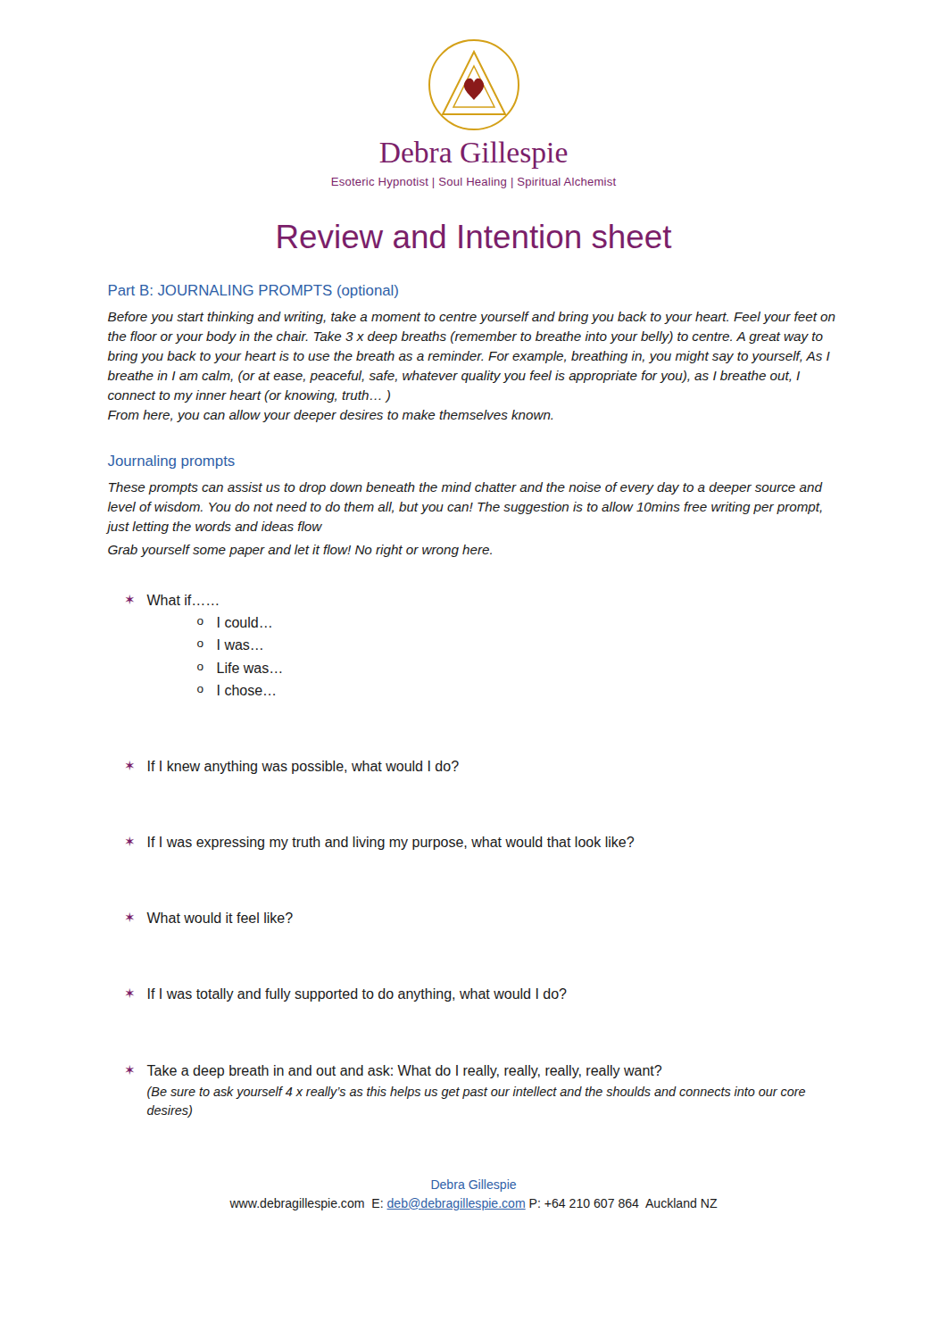Debra Gillespie
Esoteric Hypnotist | Soul Healing | Spiritual Alchemist
Review and Intention sheet
Part B: JOURNALING PROMPTS (optional)
Before you start thinking and writing, take a moment to centre yourself and bring you back to your heart. Feel your feet on the floor or your body in the chair. Take 3 x deep breaths (remember to breathe into your belly) to centre. A great way to bring you back to your heart is to use the breath as a reminder. For example, breathing in, you might say to yourself, As I breathe in I am calm, (or at ease, peaceful, safe, whatever quality you feel is appropriate for you), as I breathe out, I connect to my inner heart (or knowing, truth… )
From here, you can allow your deeper desires to make themselves known.
Journaling prompts
These prompts can assist us to drop down beneath the mind chatter and the noise of every day to a deeper source and level of wisdom. You do not need to do them all, but you can! The suggestion is to allow 10mins free writing per prompt, just letting the words and ideas flow
Grab yourself some paper and let it flow! No right or wrong here.
What if……
I could…
I was…
Life was…
I chose…
If I knew anything was possible, what would I do?
If I was expressing my truth and living my purpose, what would that look like?
What would it feel like?
If I was totally and fully supported to do anything, what would I do?
Take a deep breath in and out and ask: What do I really, really, really, really want? (Be sure to ask yourself 4 x really’s as this helps us get past our intellect and the shoulds and connects into our core desires)
Debra Gillespie
www.debragillespie.com E: deb@debragillespie.com P: +64 210 607 864 Auckland NZ